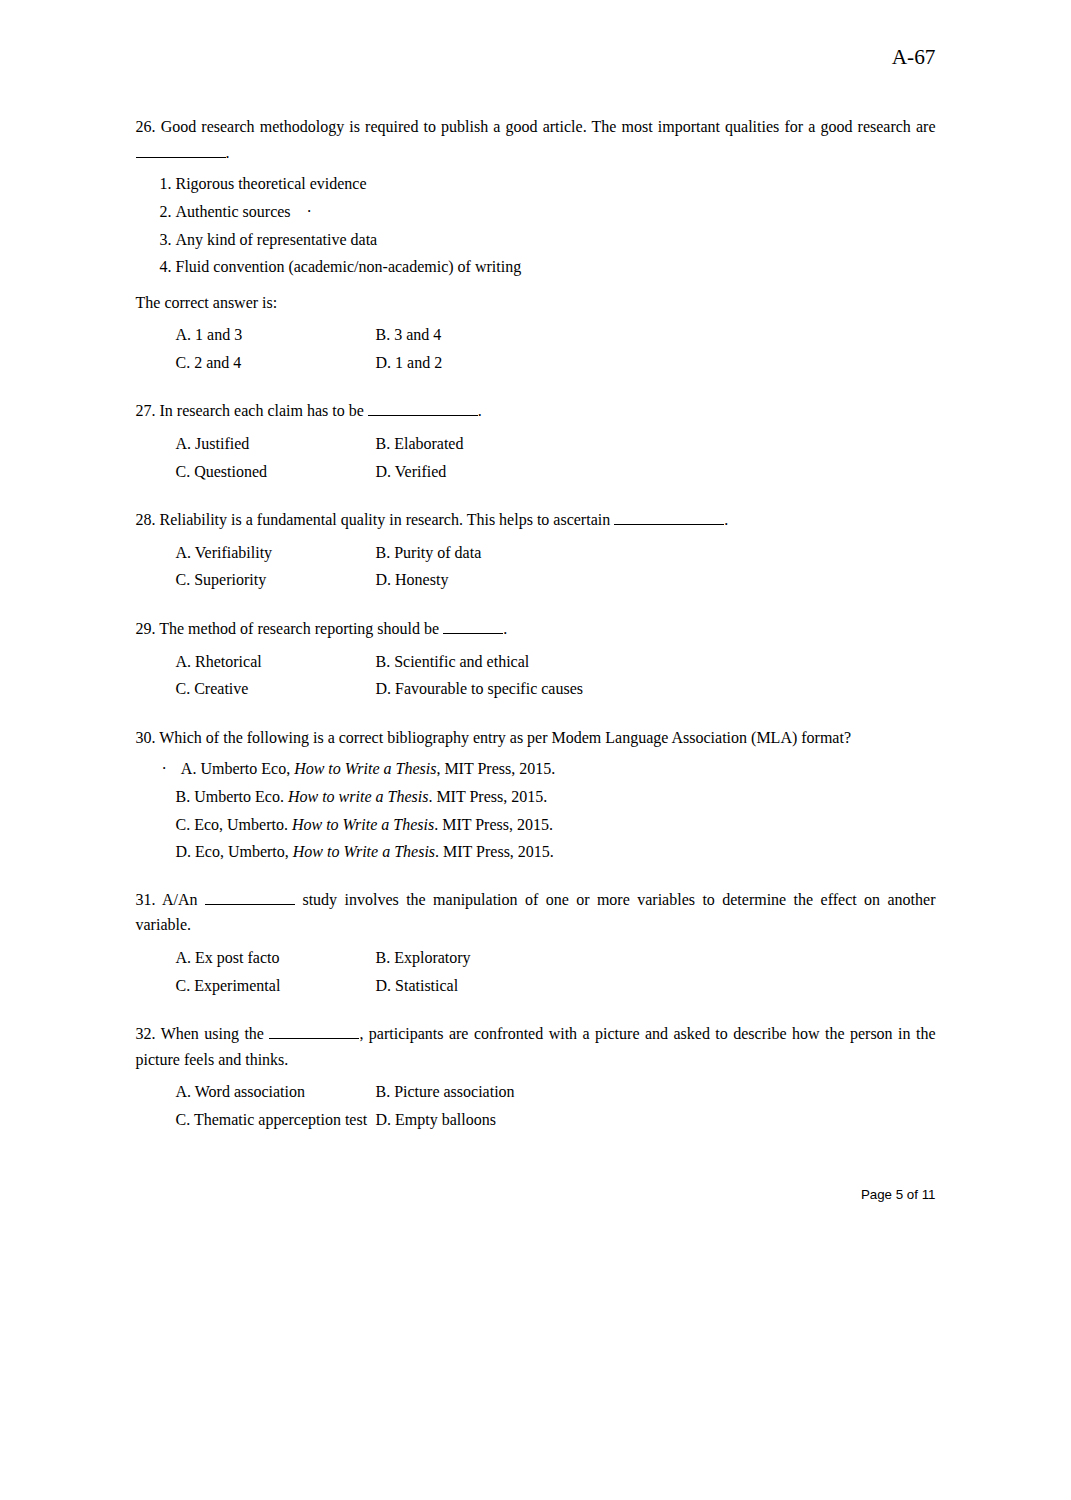A-67
26. Good research methodology is required to publish a good article. The most important qualities for a good research are .
Rigorous theoretical evidence
Authentic sources ·
Any kind of representative data
Fluid convention (academic/non-academic) of writing
The correct answer is:
| A. 1 and 3 | B. 3 and 4 |
| C. 2 and 4 | D. 1 and 2 |
27. In research each claim has to be .
| A. Justified | B. Elaborated |
| C. Questioned | D. Verified |
28. Reliability is a fundamental quality in research. This helps to ascertain .
| A. Verifiability | B. Purity of data |
| C. Superiority | D. Honesty |
29. The method of research reporting should be .
| A. Rhetorical | B. Scientific and ethical |
| C. Creative | D. Favourable to specific causes |
30. Which of the following is a correct bibliography entry as per Modem Language Association (MLA) format?
·A. Umberto Eco, How to Write a Thesis, MIT Press, 2015.
B. Umberto Eco. How to write a Thesis. MIT Press, 2015.
C. Eco, Umberto. How to Write a Thesis. MIT Press, 2015.
D. Eco, Umberto, How to Write a Thesis. MIT Press, 2015.
31. A/An study involves the manipulation of one or more variables to determine the effect on another variable.
| A. Ex post facto | B. Exploratory |
| C. Experimental | D. Statistical |
32. When using the , participants are confronted with a picture and asked to describe how the person in the picture feels and thinks.
| A. Word association | B. Picture association |
| C. Thematic apperception test | D. Empty balloons |
Page 5 of 11